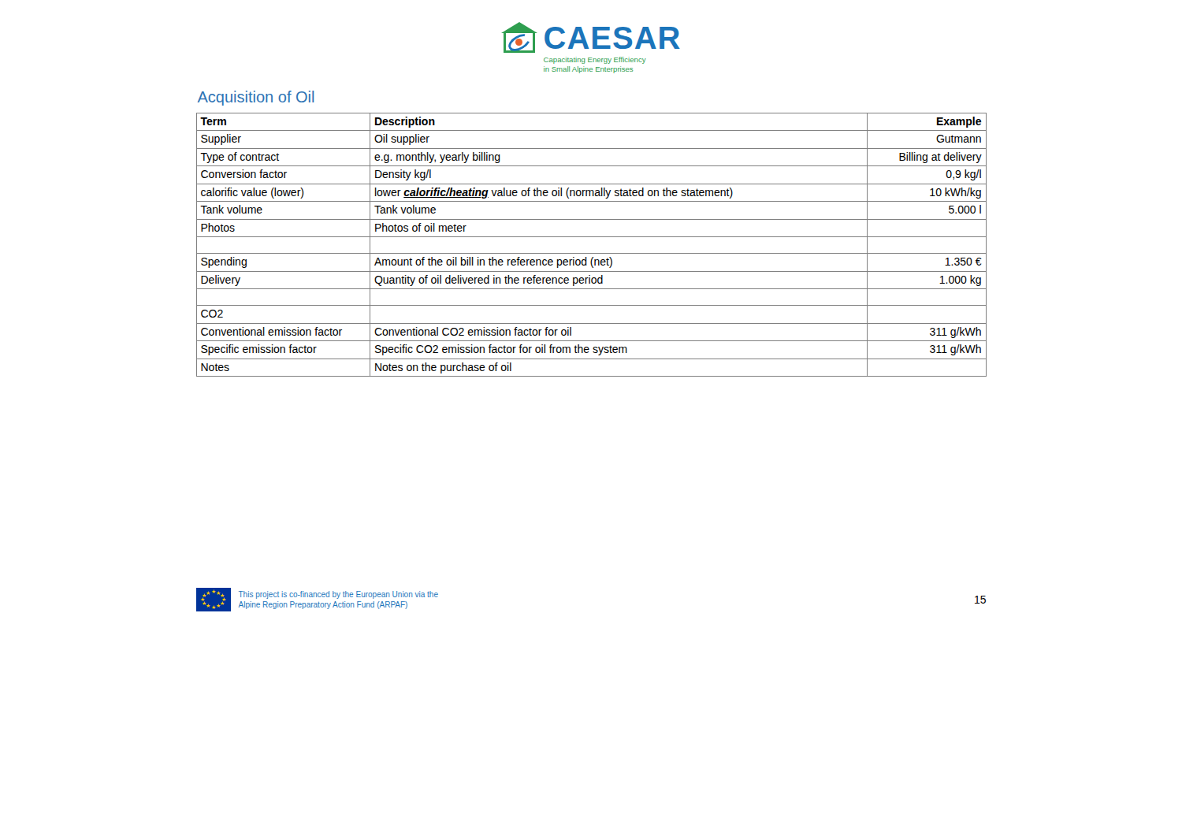CAESAR
Capacitating Energy Efficiency
in Small Alpine Enterprises
Acquisition of Oil
| Term | Description | Example |
| --- | --- | --- |
| Supplier | Oil supplier | Gutmann |
| Type of contract | e.g. monthly, yearly billing | Billing at delivery |
| Conversion factor | Density kg/l | 0,9 kg/l |
| calorific value (lower) | lower calorific/heating value of the oil (normally stated on the statement) | 10 kWh/kg |
| Tank volume | Tank volume | 5.000 l |
| Photos | Photos of oil meter | |
| Spending | Amount of the oil bill in the reference period (net) | 1.350 € |
| Delivery | Quantity of oil delivered in the reference period | 1.000 kg |
| CO2 | | |
| Conventional emission factor | Conventional CO2 emission factor for oil | 311 g/kWh |
| Specific emission factor | Specific CO2 emission factor for oil from the system | 311 g/kWh |
| Notes | Notes on the purchase of oil | |
★ ★ ★ ★ ★ ★ ★ ★ ★ ★ ★ ★
This project is co-financed by the European Union via the
Alpine Region Preparatory Action Fund (ARPAF)
15